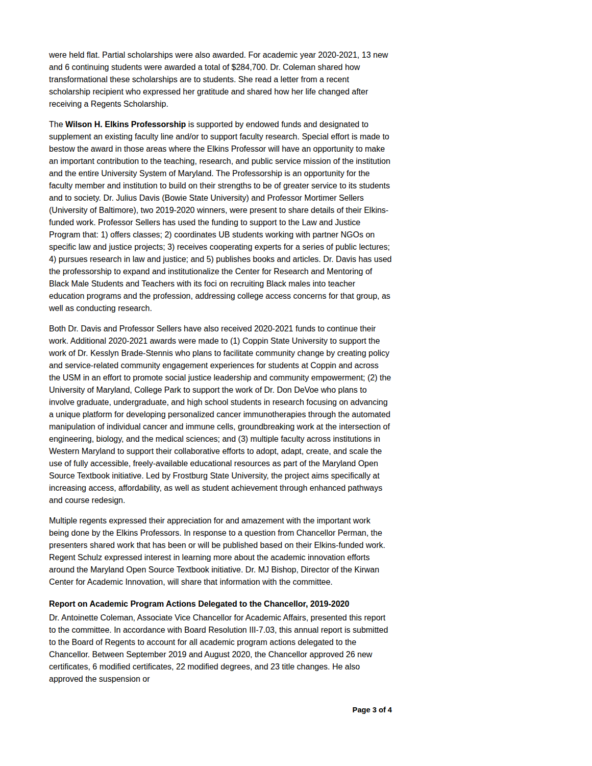were held flat. Partial scholarships were also awarded. For academic year 2020-2021, 13 new and 6 continuing students were awarded a total of $284,700. Dr. Coleman shared how transformational these scholarships are to students. She read a letter from a recent scholarship recipient who expressed her gratitude and shared how her life changed after receiving a Regents Scholarship.
The Wilson H. Elkins Professorship is supported by endowed funds and designated to supplement an existing faculty line and/or to support faculty research. Special effort is made to bestow the award in those areas where the Elkins Professor will have an opportunity to make an important contribution to the teaching, research, and public service mission of the institution and the entire University System of Maryland. The Professorship is an opportunity for the faculty member and institution to build on their strengths to be of greater service to its students and to society. Dr. Julius Davis (Bowie State University) and Professor Mortimer Sellers (University of Baltimore), two 2019-2020 winners, were present to share details of their Elkins-funded work. Professor Sellers has used the funding to support to the Law and Justice Program that: 1) offers classes; 2) coordinates UB students working with partner NGOs on specific law and justice projects; 3) receives cooperating experts for a series of public lectures; 4) pursues research in law and justice; and 5) publishes books and articles. Dr. Davis has used the professorship to expand and institutionalize the Center for Research and Mentoring of Black Male Students and Teachers with its foci on recruiting Black males into teacher education programs and the profession, addressing college access concerns for that group, as well as conducting research.
Both Dr. Davis and Professor Sellers have also received 2020-2021 funds to continue their work. Additional 2020-2021 awards were made to (1) Coppin State University to support the work of Dr. Kesslyn Brade-Stennis who plans to facilitate community change by creating policy and service-related community engagement experiences for students at Coppin and across the USM in an effort to promote social justice leadership and community empowerment; (2) the University of Maryland, College Park to support the work of Dr. Don DeVoe who plans to involve graduate, undergraduate, and high school students in research focusing on advancing a unique platform for developing personalized cancer immunotherapies through the automated manipulation of individual cancer and immune cells, groundbreaking work at the intersection of engineering, biology, and the medical sciences; and (3) multiple faculty across institutions in Western Maryland to support their collaborative efforts to adopt, adapt, create, and scale the use of fully accessible, freely-available educational resources as part of the Maryland Open Source Textbook initiative. Led by Frostburg State University, the project aims specifically at increasing access, affordability, as well as student achievement through enhanced pathways and course redesign.
Multiple regents expressed their appreciation for and amazement with the important work being done by the Elkins Professors. In response to a question from Chancellor Perman, the presenters shared work that has been or will be published based on their Elkins-funded work. Regent Schulz expressed interest in learning more about the academic innovation efforts around the Maryland Open Source Textbook initiative. Dr. MJ Bishop, Director of the Kirwan Center for Academic Innovation, will share that information with the committee.
Report on Academic Program Actions Delegated to the Chancellor, 2019-2020
Dr. Antoinette Coleman, Associate Vice Chancellor for Academic Affairs, presented this report to the committee. In accordance with Board Resolution III-7.03, this annual report is submitted to the Board of Regents to account for all academic program actions delegated to the Chancellor. Between September 2019 and August 2020, the Chancellor approved 26 new certificates, 6 modified certificates, 22 modified degrees, and 23 title changes. He also approved the suspension or
Page 3 of 4